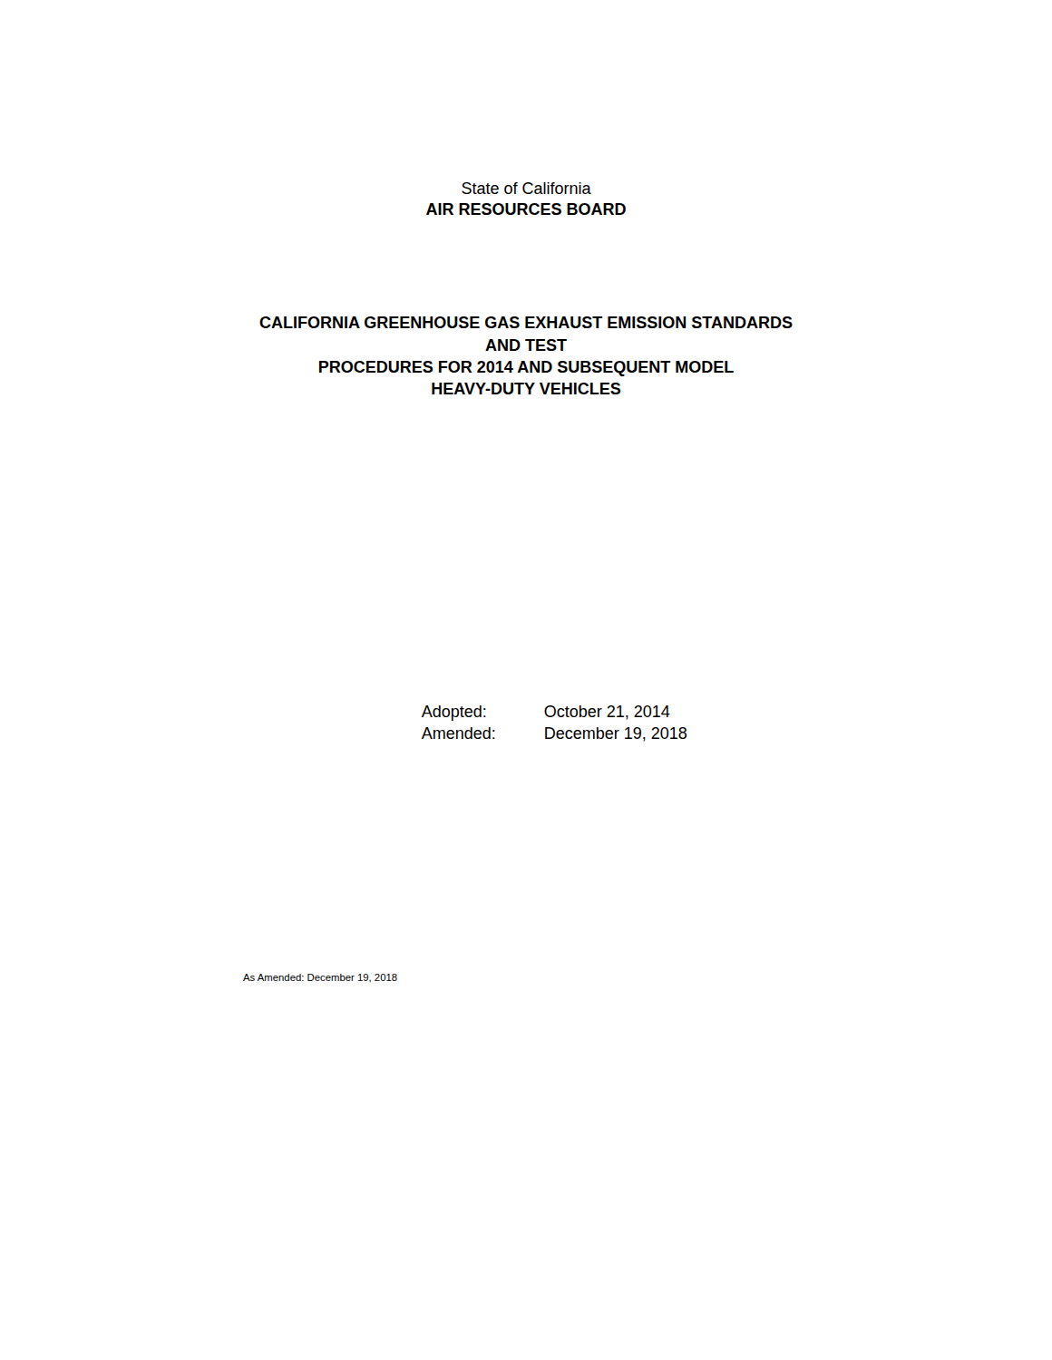State of California
AIR RESOURCES BOARD
California Greenhouse Gas Exhaust Emission Standards and Test
Procedures for 2014 and Subsequent Model
Heavy-Duty Vehicles
| Adopted: | October 21, 2014 |
| Amended: | December 19, 2018 |
As Amended: December 19, 2018